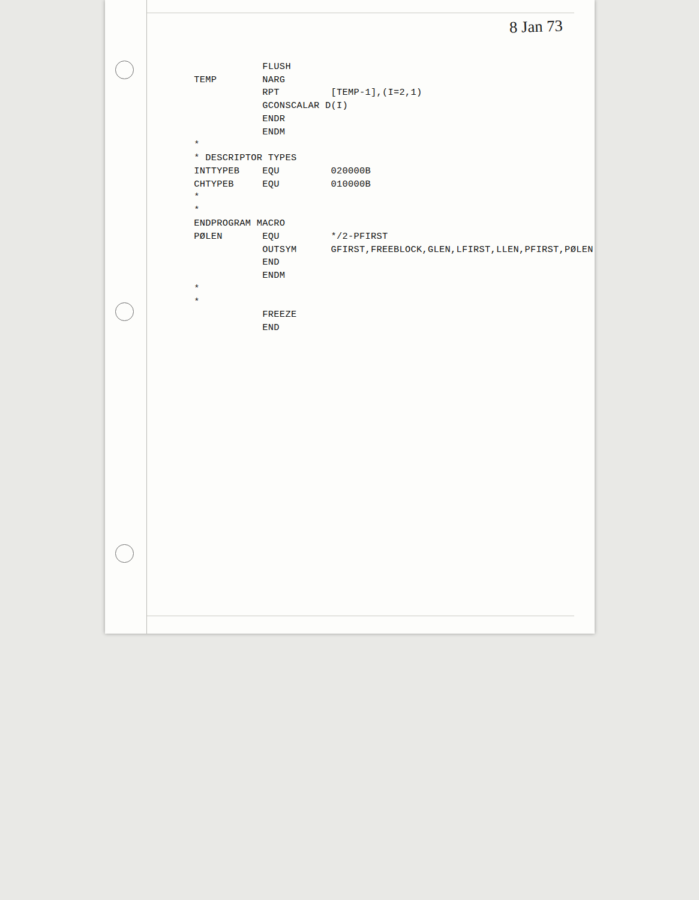8 Jan 73
            FLUSH
TEMP        NARG
            RPT         [TEMP-1],(I=2,1)
            GCONSCALAR D(I)
            ENDR
            ENDM
*
* DESCRIPTOR TYPES
INTTYPEB    EQU         020000B
CHTYPEB     EQU         010000B
*
*
ENDPROGRAM MACRO
PØLEN       EQU         */2-PFIRST
            OUTSYM      GFIRST,FREEBLOCK,GLEN,LFIRST,LLEN,PFIRST,PØLEN
            END
            ENDM
*
*
            FREEZE
            END